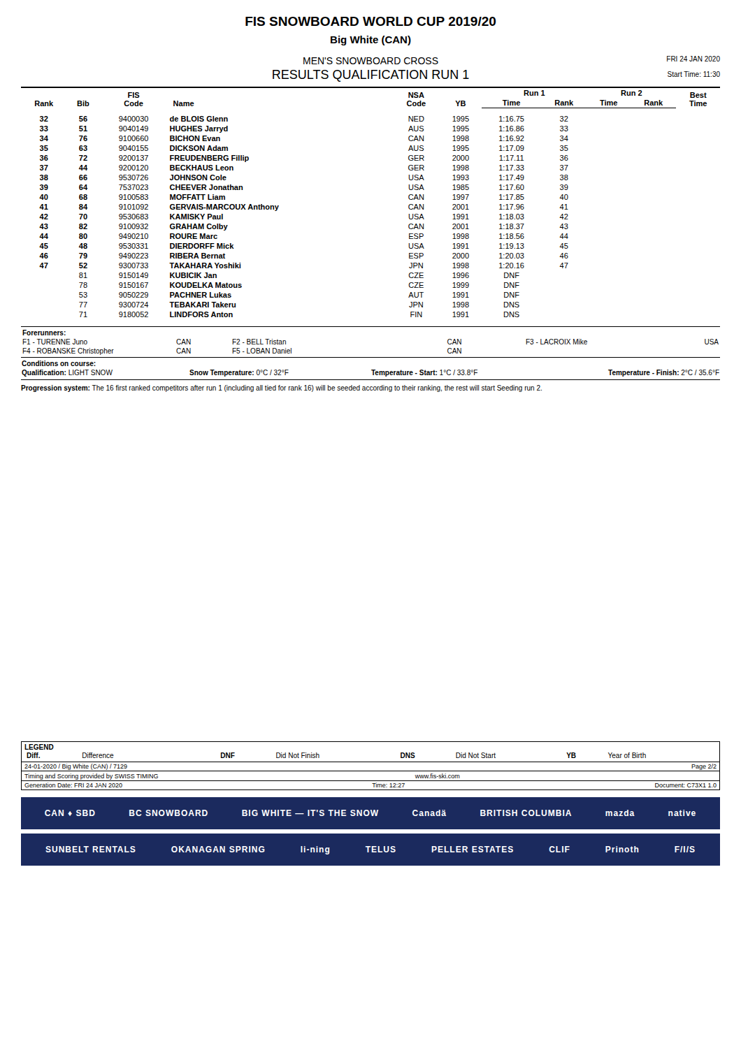FIS SNOWBOARD WORLD CUP 2019/20
Big White (CAN)
FRI 24 JAN 2020
MEN'S SNOWBOARD CROSS
RESULTS QUALIFICATION RUN 1
Start Time: 11:30
| Rank | Bib | FIS Code | Name | NSA Code | YB | Run 1 | Run 2 | Best Time |
| --- | --- | --- | --- | --- | --- | --- | --- | --- |
| Time | Rank | Time | Rank |
| 32 | 56 | 9400030 | de BLOIS Glenn | NED | 1995 | 1:16.75 | 32 | | | |
| 33 | 51 | 9040149 | HUGHES Jarryd | AUS | 1995 | 1:16.86 | 33 | | | |
| 34 | 76 | 9100660 | BICHON Evan | CAN | 1998 | 1:16.92 | 34 | | | |
| 35 | 63 | 9040155 | DICKSON Adam | AUS | 1995 | 1:17.09 | 35 | | | |
| 36 | 72 | 9200137 | FREUDENBERG Fillip | GER | 2000 | 1:17.11 | 36 | | | |
| 37 | 44 | 9200120 | BECKHAUS Leon | GER | 1998 | 1:17.33 | 37 | | | |
| 38 | 66 | 9530726 | JOHNSON Cole | USA | 1993 | 1:17.49 | 38 | | | |
| 39 | 64 | 7537023 | CHEEVER Jonathan | USA | 1985 | 1:17.60 | 39 | | | |
| 40 | 68 | 9100583 | MOFFATT Liam | CAN | 1997 | 1:17.85 | 40 | | | |
| 41 | 84 | 9101092 | GERVAIS-MARCOUX Anthony | CAN | 2001 | 1:17.96 | 41 | | | |
| 42 | 70 | 9530683 | KAMISKY Paul | USA | 1991 | 1:18.03 | 42 | | | |
| 43 | 82 | 9100932 | GRAHAM Colby | CAN | 2001 | 1:18.37 | 43 | | | |
| 44 | 80 | 9490210 | ROURE Marc | ESP | 1998 | 1:18.56 | 44 | | | |
| 45 | 48 | 9530331 | DIERDORFF Mick | USA | 1991 | 1:19.13 | 45 | | | |
| 46 | 79 | 9490223 | RIBERA Bernat | ESP | 2000 | 1:20.03 | 46 | | | |
| 47 | 52 | 9300733 | TAKAHARA Yoshiki | JPN | 1998 | 1:20.16 | 47 | | | |
| | 81 | 9150149 | KUBICIK Jan | CZE | 1996 | DNF | | | | |
| | 78 | 9150167 | KOUDELKA Matous | CZE | 1999 | DNF | | | | |
| | 53 | 9050229 | PACHNER Lukas | AUT | 1991 | DNF | | | | |
| | 77 | 9300724 | TEBAKARI Takeru | JPN | 1998 | DNS | | | | |
| | 71 | 9180052 | LINDFORS Anton | FIN | 1991 | DNS | | | | |
| Forerunners: | |
| F1 - TURENNE Juno | CAN | F2 - BELL Tristan | CAN | F3 - LACROIX Mike | USA |
| F4 - ROBANSKE Christopher | CAN | F5 - LOBAN Daniel | CAN | | |
| Conditions on course: |
| Qualification: LIGHT SNOW | Snow Temperature: 0°C / 32°F | Temperature - Start: 1°C / 33.8°F | Temperature - Finish: 2°C / 35.6°F |
Progression system: The 16 first ranked competitors after run 1 (including all tied for rank 16) will be seeded according to their ranking, the rest will start Seeding run 2.
LEGEND
| Diff. | Difference | DNF | Did Not Finish | DNS | Did Not Start | YB | Year of Birth |
24-01-2020 / Big White (CAN) / 7129 Page 2/2
Timing and Scoring provided by SWISS TIMING www.fis-ski.com
Generation Date: FRI 24 JAN 2020 Time: 12:27 Document: C73X1 1.0
CAN ♦ SBD BC SNOWBOARD BIG WHITE — IT'S THE SNOW Canadä BRITISH COLUMBIA mazda native
SUNBELT RENTALS OKANAGAN SPRING li-ning TELUS PELLER ESTATES CLIF Prinoth F/I/S